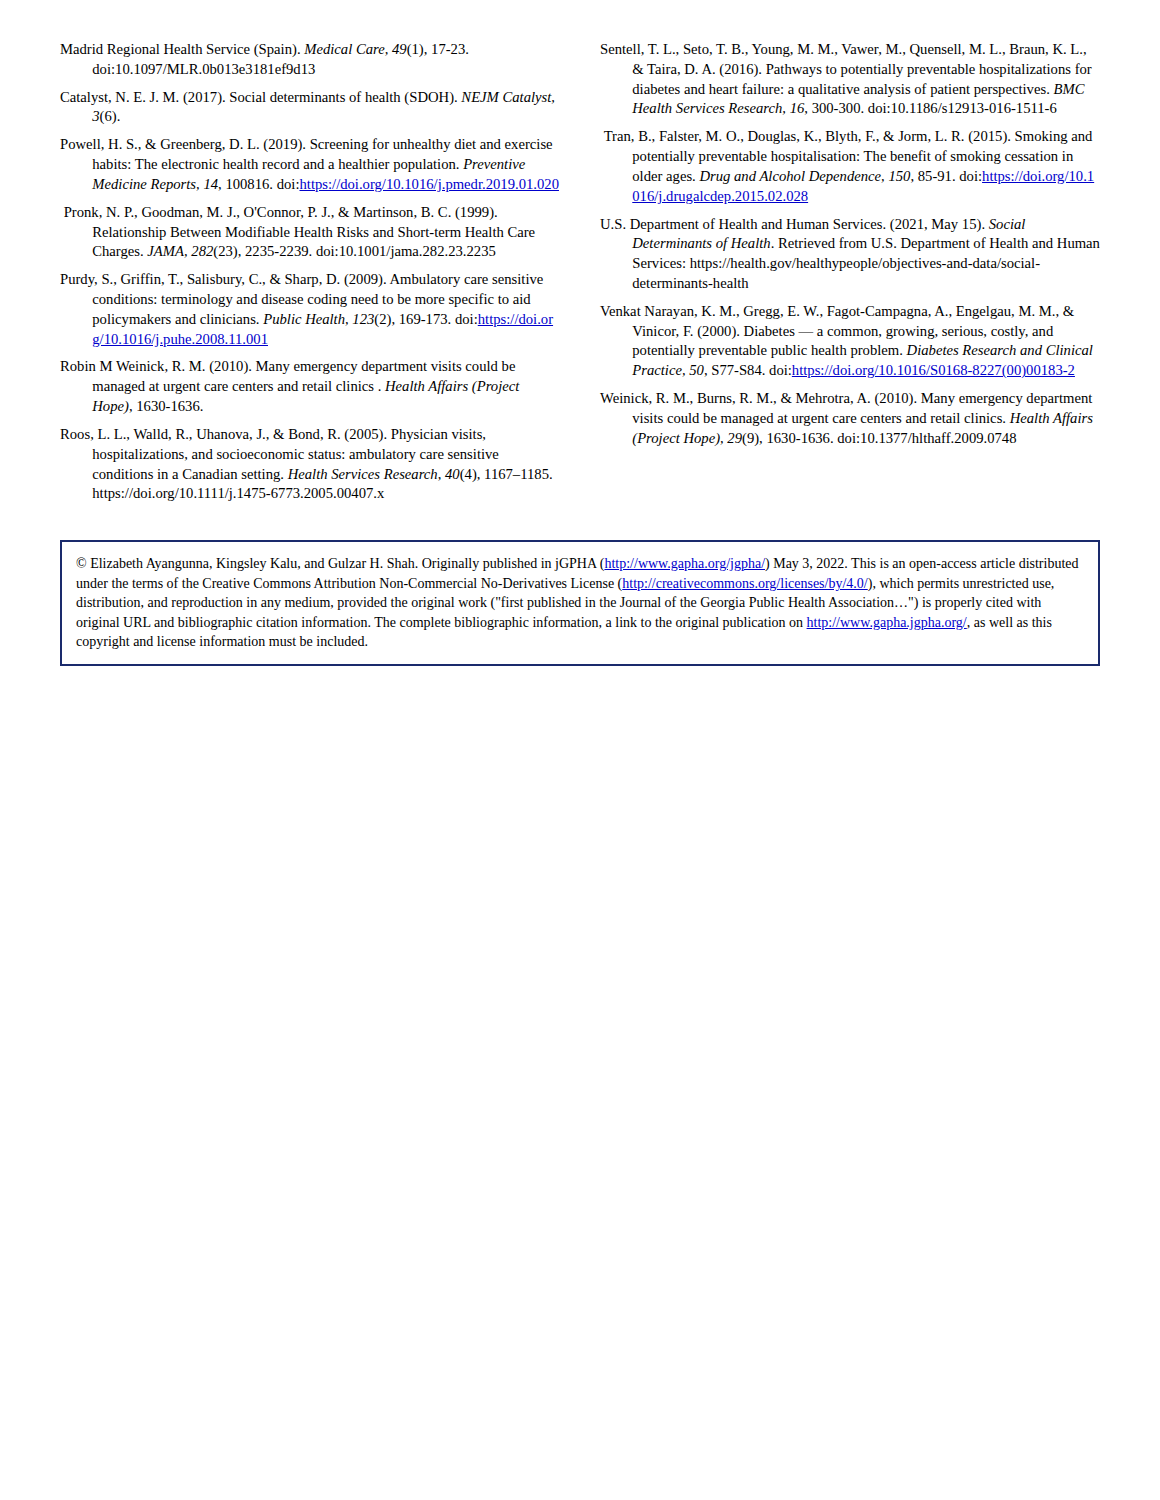Madrid Regional Health Service (Spain). Medical Care, 49(1), 17-23. doi:10.1097/MLR.0b013e3181ef9d13
Catalyst, N. E. J. M. (2017). Social determinants of health (SDOH). NEJM Catalyst, 3(6).
Powell, H. S., & Greenberg, D. L. (2019). Screening for unhealthy diet and exercise habits: The electronic health record and a healthier population. Preventive Medicine Reports, 14, 100816. doi:https://doi.org/10.1016/j.pmedr.2019.01.020
Pronk, N. P., Goodman, M. J., O'Connor, P. J., & Martinson, B. C. (1999). Relationship Between Modifiable Health Risks and Short-term Health Care Charges. JAMA, 282(23), 2235-2239. doi:10.1001/jama.282.23.2235
Purdy, S., Griffin, T., Salisbury, C., & Sharp, D. (2009). Ambulatory care sensitive conditions: terminology and disease coding need to be more specific to aid policymakers and clinicians. Public Health, 123(2), 169-173. doi:https://doi.org/10.1016/j.puhe.2008.11.001
Robin M Weinick, R. M. (2010). Many emergency department visits could be managed at urgent care centers and retail clinics . Health Affairs (Project Hope), 1630-1636.
Roos, L. L., Walld, R., Uhanova, J., & Bond, R. (2005). Physician visits, hospitalizations, and socioeconomic status: ambulatory care sensitive conditions in a Canadian setting. Health Services Research, 40(4), 1167–1185. https://doi.org/10.1111/j.1475-6773.2005.00407.x
Sentell, T. L., Seto, T. B., Young, M. M., Vawer, M., Quensell, M. L., Braun, K. L., & Taira, D. A. (2016). Pathways to potentially preventable hospitalizations for diabetes and heart failure: a qualitative analysis of patient perspectives. BMC Health Services Research, 16, 300-300. doi:10.1186/s12913-016-1511-6
Tran, B., Falster, M. O., Douglas, K., Blyth, F., & Jorm, L. R. (2015). Smoking and potentially preventable hospitalisation: The benefit of smoking cessation in older ages. Drug and Alcohol Dependence, 150, 85-91. doi:https://doi.org/10.1016/j.drugalcdep.2015.02.028
U.S. Department of Health and Human Services. (2021, May 15). Social Determinants of Health. Retrieved from U.S. Department of Health and Human Services: https://health.gov/healthypeople/objectives-and-data/social-determinants-health
Venkat Narayan, K. M., Gregg, E. W., Fagot-Campagna, A., Engelgau, M. M., & Vinicor, F. (2000). Diabetes — a common, growing, serious, costly, and potentially preventable public health problem. Diabetes Research and Clinical Practice, 50, S77-S84. doi:https://doi.org/10.1016/S0168-8227(00)00183-2
Weinick, R. M., Burns, R. M., & Mehrotra, A. (2010). Many emergency department visits could be managed at urgent care centers and retail clinics. Health Affairs (Project Hope), 29(9), 1630-1636. doi:10.1377/hlthaff.2009.0748
© Elizabeth Ayangunna, Kingsley Kalu, and Gulzar H. Shah. Originally published in jGPHA (http://www.gapha.org/jgpha/) May 3, 2022. This is an open-access article distributed under the terms of the Creative Commons Attribution Non-Commercial No-Derivatives License (http://creativecommons.org/licenses/by/4.0/), which permits unrestricted use, distribution, and reproduction in any medium, provided the original work ("first published in the Journal of the Georgia Public Health Association…") is properly cited with original URL and bibliographic citation information. The complete bibliographic information, a link to the original publication on http://www.gapha.jgpha.org/, as well as this copyright and license information must be included.